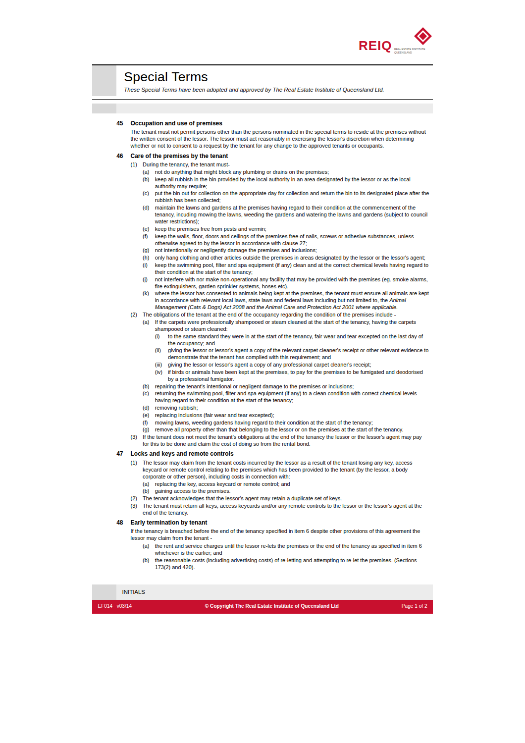REIQ REAL ESTATE INSTITUTE QUEENSLAND
Special Terms
These Special Terms have been adopted and approved by The Real Estate Institute of Queensland Ltd.
45
Occupation and use of premises
The tenant must not permit persons other than the persons nominated in the special terms to reside at the premises without the written consent of the lessor. The lessor must act reasonably in exercising the lessor's discretion when determining whether or not to consent to a request by the tenant for any change to the approved tenants or occupants.
46
Care of the premises by the tenant
(1)
During the tenancy, the tenant must-
(a)
not do anything that might block any plumbing or drains on the premises;
(b)
keep all rubbish in the bin provided by the local authority in an area designated by the lessor or as the local authority may require;
(c)
put the bin out for collection on the appropriate day for collection and return the bin to its designated place after the rubbish has been collected;
(d)
maintain the lawns and gardens at the premises having regard to their condition at the commencement of the tenancy, incuding mowing the lawns, weeding the gardens and watering the lawns and gardens (subject to council water restrictions);
(e)
keep the premises free from pests and vermin;
(f)
keep the walls, floor, doors and ceilings of the premises free of nails, screws or adhesive substances, unless otherwise agreed to by the lessor in accordance with clause 27;
(g)
not intentionally or negligently damage the premises and inclusions;
(h)
only hang clothing and other articles outside the premises in areas designated by the lessor or the lessor's agent;
(i)
keep the swimming pool, filter and spa equipment (if any) clean and at the correct chemical levels having regard to their condition at the start of the tenancy;
(j)
not interfere with nor make non-operational any facility that may be provided with the premises (eg. smoke alarms, fire extinguishers, garden sprinkler systems, hoses etc).
(k)
where the lessor has consented to animals being kept at the premises, the tenant must ensure all animals are kept in accordance with relevant local laws, state laws and federal laws including but not limited to, the Animal Management (Cats & Dogs) Act 2008 and the Animal Care and Protection Act 2001 where applicable.
(2)
The obligations of the tenant at the end of the occupancy regarding the condition of the premises include -
(a)
If the carpets were professionally shampooed or steam cleaned at the start of the tenancy, having the carpets shampooed or steam cleaned:
(i)
to the same standard they were in at the start of the tenancy, fair wear and tear excepted on the last day of the occupancy; and
(ii)
giving the lessor or lessor's agent a copy of the relevant carpet cleaner's receipt or other relevant evidence to demonstrate that the tenant has complied with this requirement; and
(iii)
giving the lessor or lessor's agent a copy of any professional carpet cleaner's receipt;
(iv)
if birds or animals have been kept at the premises, to pay for the premises to be fumigated and deodorised by a professional fumigator.
(b)
repairing the tenant's intentional or negligent damage to the premises or inclusions;
(c)
returning the swimming pool, filter and spa equipment (if any) to a clean condition with correct chemical levels having regard to their condition at the start of the tenancy;
(d)
removing rubbish;
(e)
replacing inclusions (fair wear and tear excepted);
(f)
mowing lawns, weeding gardens having regard to their condition at the start of the tenancy;
(g)
remove all property other than that belonging to the lessor or on the premises at the start of the tenancy.
(3)
If the tenant does not meet the tenant's obligations at the end of the tenancy the lessor or the lessor's agent may pay for this to be done and claim the cost of doing so from the rental bond.
47
Locks and keys and remote controls
(1)
The lessor may claim from the tenant costs incurred by the lessor as a result of the tenant losing any key, access keycard or remote control relating to the premises which has been provided to the tenant (by the lessor, a body corporate or other person), including costs in connection with:
(a)
replacing the key, access keycard or remote control; and
(b)
gaining access to the premises.
(2)
The tenant acknowledges that the lessor's agent may retain a duplicate set of keys.
(3)
The tenant must return all keys, access keycards and/or any remote controls to the lessor or the lessor's agent at the end of the tenancy.
48
Early termination by tenant
If the tenancy is breached before the end of the tenancy specified in item 6 despite other provisions of this agreement the lessor may claim from the tenant -
(a)
the rent and service charges until the lessor re-lets the premises or the end of the tenancy as specified in item 6 whichever is the earlier; and
(b)
the reasonable costs (including advertising costs) of re-letting and attempting to re-let the premises. (Sections 173(2) and 420).
INITIALS
EF014 v03/14
© Copyright The Real Estate Institute of Queensland Ltd
Page 1 of 2